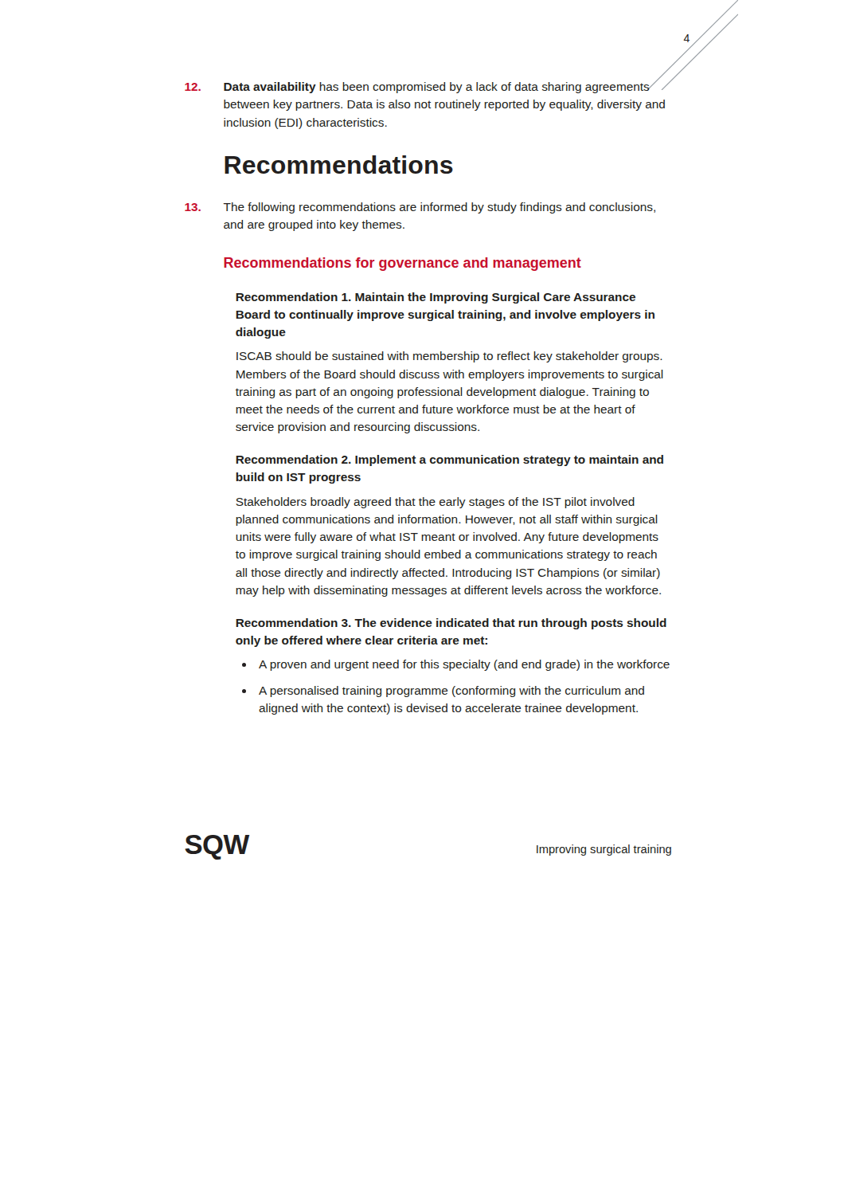4
12. Data availability has been compromised by a lack of data sharing agreements between key partners. Data is also not routinely reported by equality, diversity and inclusion (EDI) characteristics.
Recommendations
13. The following recommendations are informed by study findings and conclusions, and are grouped into key themes.
Recommendations for governance and management
Recommendation 1. Maintain the Improving Surgical Care Assurance Board to continually improve surgical training, and involve employers in dialogue
ISCAB should be sustained with membership to reflect key stakeholder groups. Members of the Board should discuss with employers improvements to surgical training as part of an ongoing professional development dialogue. Training to meet the needs of the current and future workforce must be at the heart of service provision and resourcing discussions.
Recommendation 2. Implement a communication strategy to maintain and build on IST progress
Stakeholders broadly agreed that the early stages of the IST pilot involved planned communications and information. However, not all staff within surgical units were fully aware of what IST meant or involved. Any future developments to improve surgical training should embed a communications strategy to reach all those directly and indirectly affected. Introducing IST Champions (or similar) may help with disseminating messages at different levels across the workforce.
Recommendation 3. The evidence indicated that run through posts should only be offered where clear criteria are met:
A proven and urgent need for this specialty (and end grade) in the workforce
A personalised training programme (conforming with the curriculum and aligned with the context) is devised to accelerate trainee development.
SQW
Improving surgical training